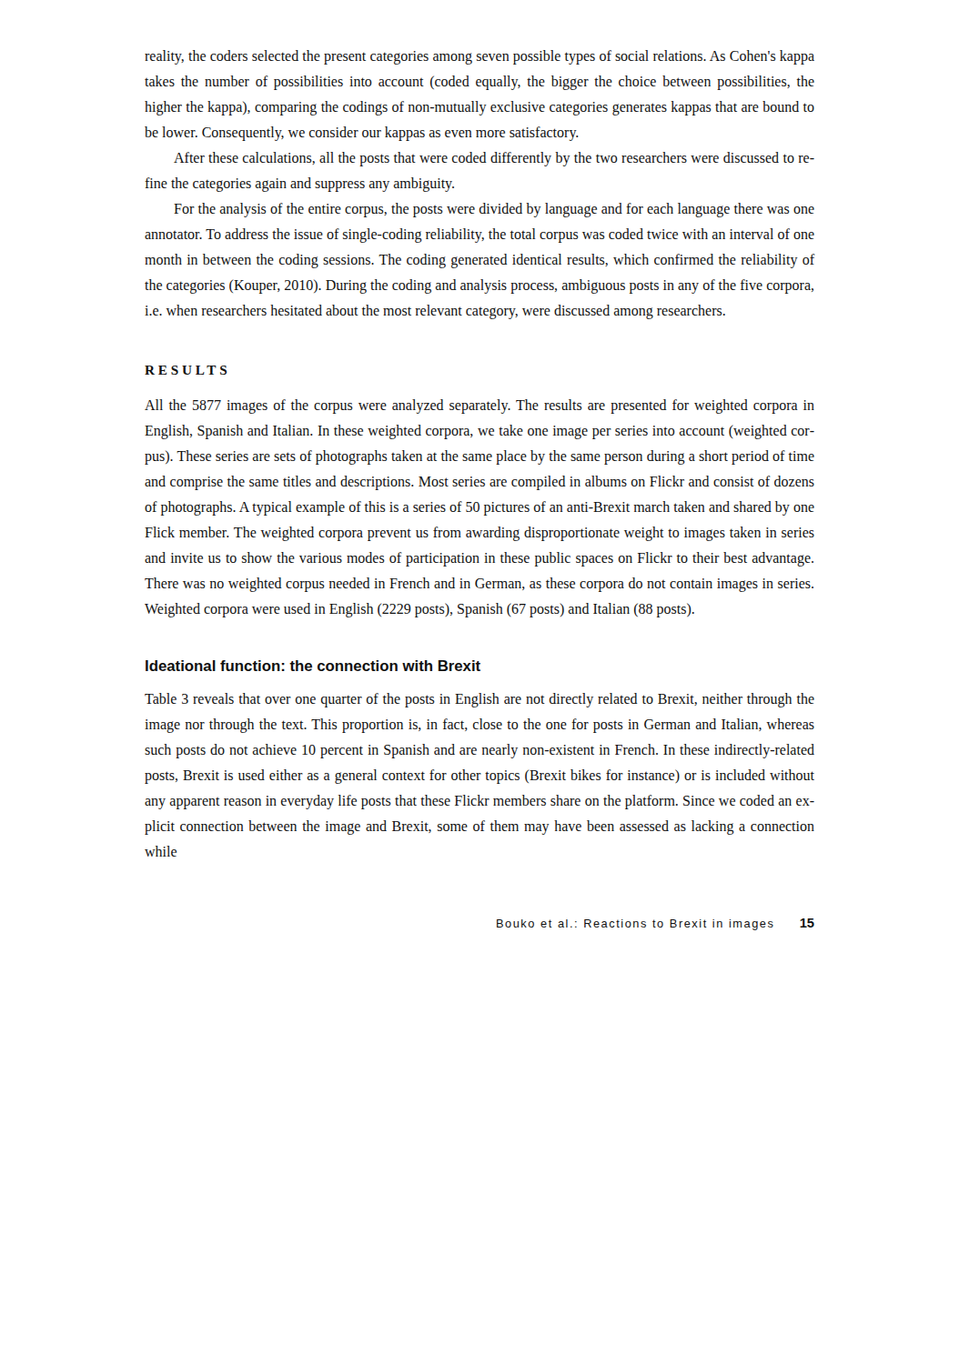reality, the coders selected the present categories among seven possible types of social relations. As Cohen's kappa takes the number of possibilities into account (coded equally, the bigger the choice between possibilities, the higher the kappa), comparing the codings of non-mutually exclusive categories generates kappas that are bound to be lower. Consequently, we consider our kappas as even more satisfactory.
After these calculations, all the posts that were coded differently by the two researchers were discussed to refine the categories again and suppress any ambiguity.
For the analysis of the entire corpus, the posts were divided by language and for each language there was one annotator. To address the issue of single-coding reliability, the total corpus was coded twice with an interval of one month in between the coding sessions. The coding generated identical results, which confirmed the reliability of the categories (Kouper, 2010). During the coding and analysis process, ambiguous posts in any of the five corpora, i.e. when researchers hesitated about the most relevant category, were discussed among researchers.
Results
All the 5877 images of the corpus were analyzed separately. The results are presented for weighted corpora in English, Spanish and Italian. In these weighted corpora, we take one image per series into account (weighted corpus). These series are sets of photographs taken at the same place by the same person during a short period of time and comprise the same titles and descriptions. Most series are compiled in albums on Flickr and consist of dozens of photographs. A typical example of this is a series of 50 pictures of an anti-Brexit march taken and shared by one Flick member. The weighted corpora prevent us from awarding disproportionate weight to images taken in series and invite us to show the various modes of participation in these public spaces on Flickr to their best advantage. There was no weighted corpus needed in French and in German, as these corpora do not contain images in series. Weighted corpora were used in English (2229 posts), Spanish (67 posts) and Italian (88 posts).
Ideational function: the connection with Brexit
Table 3 reveals that over one quarter of the posts in English are not directly related to Brexit, neither through the image nor through the text. This proportion is, in fact, close to the one for posts in German and Italian, whereas such posts do not achieve 10 percent in Spanish and are nearly non-existent in French. In these indirectly-related posts, Brexit is used either as a general context for other topics (Brexit bikes for instance) or is included without any apparent reason in everyday life posts that these Flickr members share on the platform. Since we coded an explicit connection between the image and Brexit, some of them may have been assessed as lacking a connection while
Bouko et al.: Reactions to Brexit in images 15